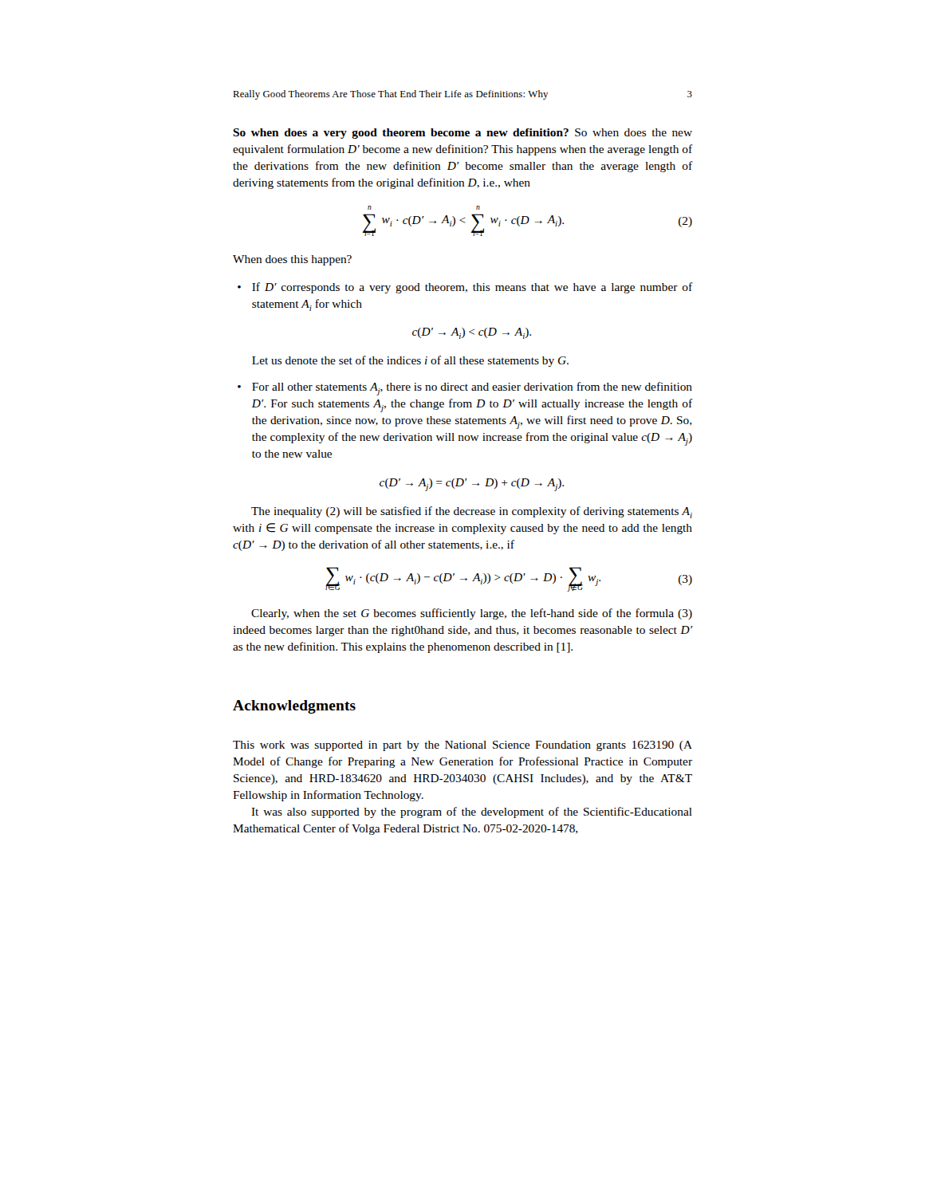Really Good Theorems Are Those That End Their Life as Definitions: Why 3
So when does a very good theorem become a new definition? So when does the new equivalent formulation D′ become a new definition? This happens when the average length of the derivations from the new definition D′ become smaller than the average length of deriving statements from the original definition D, i.e., when
n∑i=1 wi · c(D′ → Ai) < n∑i=1 wi · c(D → Ai).
(2)
When does this happen?
If D′ corresponds to a very good theorem, this means that we have a large number of statement Ai for which
c(D′ → Ai) < c(D → Ai).
Let us denote the set of the indices i of all these statements by G.
For all other statements Aj, there is no direct and easier derivation from the new definition D′. For such statements Aj, the change from D to D′ will actually increase the length of the derivation, since now, to prove these statements Aj, we will first need to prove D. So, the complexity of the new derivation will now increase from the original value c(D → Aj) to the new value
c(D′ → Aj) = c(D′ → D) + c(D → Aj).
The inequality (2) will be satisfied if the decrease in complexity of deriving statements Ai with i ∈ G will compensate the increase in complexity caused by the need to add the length c(D′ → D) to the derivation of all other statements, i.e., if
∑i∈G wi · (c(D → Ai) − c(D′ → Ai)) > c(D′ → D) · ∑j∉G wj.
(3)
Clearly, when the set G becomes sufficiently large, the left-hand side of the formula (3) indeed becomes larger than the right0hand side, and thus, it becomes reasonable to select D′ as the new definition. This explains the phenomenon described in [1].
Acknowledgments
This work was supported in part by the National Science Foundation grants 1623190 (A Model of Change for Preparing a New Generation for Professional Practice in Computer Science), and HRD-1834620 and HRD-2034030 (CAHSI Includes), and by the AT&T Fellowship in Information Technology.
It was also supported by the program of the development of the Scientific-Educational Mathematical Center of Volga Federal District No. 075-02-2020-1478,